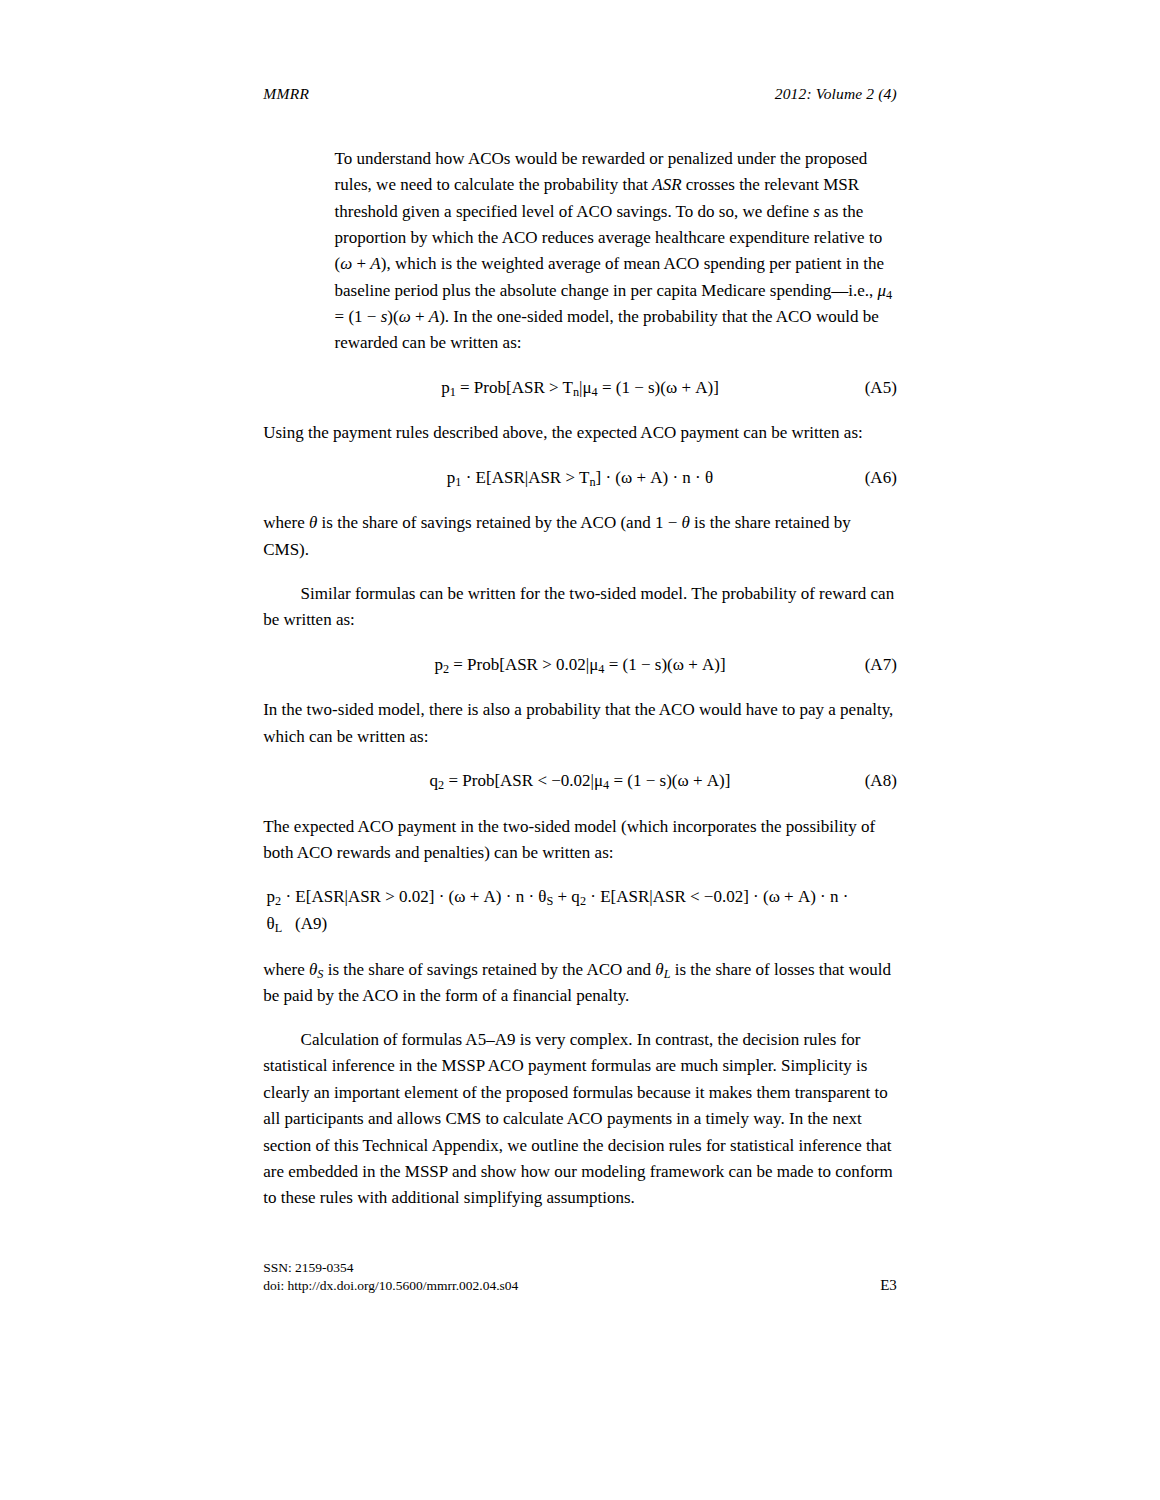MMRR
2012: Volume 2 (4)
To understand how ACOs would be rewarded or penalized under the proposed rules, we need to calculate the probability that ASR crosses the relevant MSR threshold given a specified level of ACO savings. To do so, we define s as the proportion by which the ACO reduces average healthcare expenditure relative to (ω + A), which is the weighted average of mean ACO spending per patient in the baseline period plus the absolute change in per capita Medicare spending—i.e., μ4 = (1 − s)(ω + A). In the one-sided model, the probability that the ACO would be rewarded can be written as:
p1 = Prob[ASR > Tn|μ4 = (1 − s)(ω + A)]
(A5)
Using the payment rules described above, the expected ACO payment can be written as:
p1 · E[ASR|ASR > Tn] · (ω + A) · n · θ
(A6)
where θ is the share of savings retained by the ACO (and 1 − θ is the share retained by CMS).
Similar formulas can be written for the two-sided model. The probability of reward can be written as:
p2 = Prob[ASR > 0.02|μ4 = (1 − s)(ω + A)]
(A7)
In the two-sided model, there is also a probability that the ACO would have to pay a penalty, which can be written as:
q2 = Prob[ASR < −0.02|μ4 = (1 − s)(ω + A)]
(A8)
The expected ACO payment in the two-sided model (which incorporates the possibility of both ACO rewards and penalties) can be written as:
p2 · E[ASR|ASR > 0.02] · (ω + A) · n · θS + q2 · E[ASR|ASR < −0.02] · (ω + A) · n · θL (A9)
where θS is the share of savings retained by the ACO and θL is the share of losses that would be paid by the ACO in the form of a financial penalty.
Calculation of formulas A5–A9 is very complex. In contrast, the decision rules for statistical inference in the MSSP ACO payment formulas are much simpler. Simplicity is clearly an important element of the proposed formulas because it makes them transparent to all participants and allows CMS to calculate ACO payments in a timely way. In the next section of this Technical Appendix, we outline the decision rules for statistical inference that are embedded in the MSSP and show how our modeling framework can be made to conform to these rules with additional simplifying assumptions.
SSN: 2159-0354
doi: http://dx.doi.org/10.5600/mmrr.002.04.s04
E3